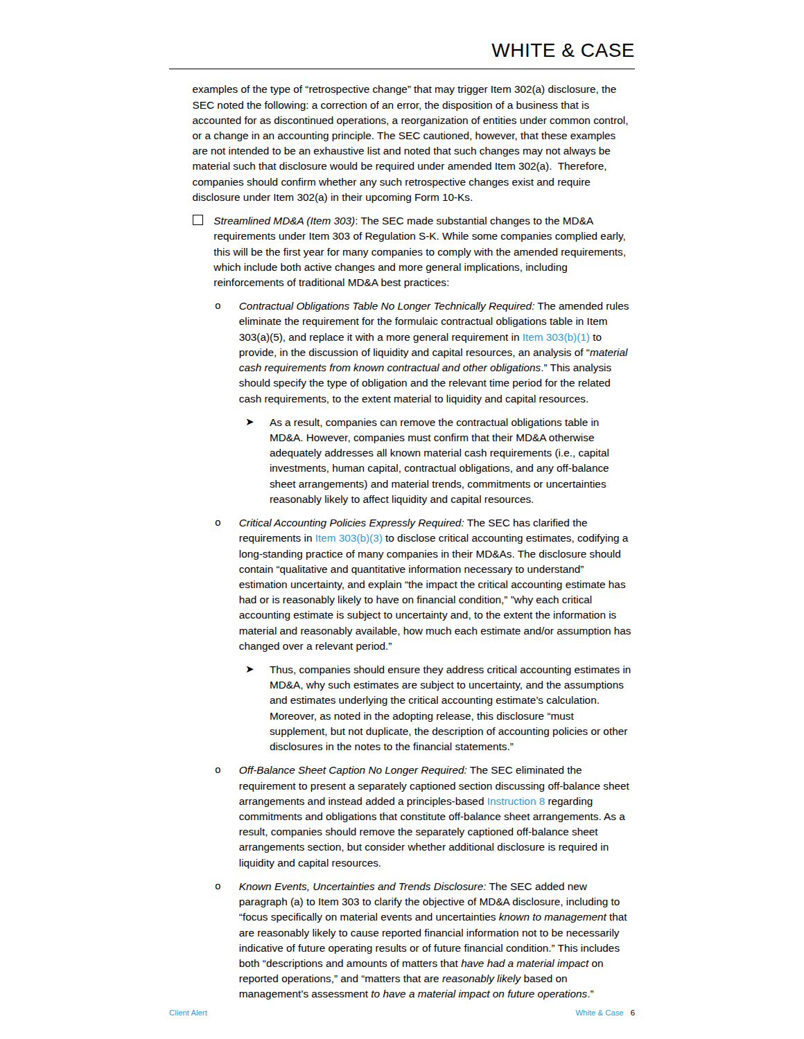WHITE & CASE
examples of the type of “retrospective change” that may trigger Item 302(a) disclosure, the SEC noted the following: a correction of an error, the disposition of a business that is accounted for as discontinued operations, a reorganization of entities under common control, or a change in an accounting principle. The SEC cautioned, however, that these examples are not intended to be an exhaustive list and noted that such changes may not always be material such that disclosure would be required under amended Item 302(a). Therefore, companies should confirm whether any such retrospective changes exist and require disclosure under Item 302(a) in their upcoming Form 10-Ks.
Streamlined MD&A (Item 303): The SEC made substantial changes to the MD&A requirements under Item 303 of Regulation S-K. While some companies complied early, this will be the first year for many companies to comply with the amended requirements, which include both active changes and more general implications, including reinforcements of traditional MD&A best practices:
o Contractual Obligations Table No Longer Technically Required: The amended rules eliminate the requirement for the formulaic contractual obligations table in Item 303(a)(5), and replace it with a more general requirement in Item 303(b)(1) to provide, in the discussion of liquidity and capital resources, an analysis of “material cash requirements from known contractual and other obligations.” This analysis should specify the type of obligation and the relevant time period for the related cash requirements, to the extent material to liquidity and capital resources.
➤ As a result, companies can remove the contractual obligations table in MD&A. However, companies must confirm that their MD&A otherwise adequately addresses all known material cash requirements (i.e., capital investments, human capital, contractual obligations, and any off-balance sheet arrangements) and material trends, commitments or uncertainties reasonably likely to affect liquidity and capital resources.
o Critical Accounting Policies Expressly Required: The SEC has clarified the requirements in Item 303(b)(3) to disclose critical accounting estimates, codifying a long-standing practice of many companies in their MD&As. The disclosure should contain “qualitative and quantitative information necessary to understand” estimation uncertainty, and explain “the impact the critical accounting estimate has had or is reasonably likely to have on financial condition,” ”why each critical accounting estimate is subject to uncertainty and, to the extent the information is material and reasonably available, how much each estimate and/or assumption has changed over a relevant period.”
➤ Thus, companies should ensure they address critical accounting estimates in MD&A, why such estimates are subject to uncertainty, and the assumptions and estimates underlying the critical accounting estimate’s calculation. Moreover, as noted in the adopting release, this disclosure “must supplement, but not duplicate, the description of accounting policies or other disclosures in the notes to the financial statements.”
o Off-Balance Sheet Caption No Longer Required: The SEC eliminated the requirement to present a separately captioned section discussing off-balance sheet arrangements and instead added a principles-based Instruction 8 regarding commitments and obligations that constitute off-balance sheet arrangements. As a result, companies should remove the separately captioned off-balance sheet arrangements section, but consider whether additional disclosure is required in liquidity and capital resources.
o Known Events, Uncertainties and Trends Disclosure: The SEC added new paragraph (a) to Item 303 to clarify the objective of MD&A disclosure, including to “focus specifically on material events and uncertainties known to management that are reasonably likely to cause reported financial information not to be necessarily indicative of future operating results or of future financial condition.” This includes both “descriptions and amounts of matters that have had a material impact on reported operations,” and “matters that are reasonably likely based on management’s assessment to have a material impact on future operations.”
Client Alert White & Case6